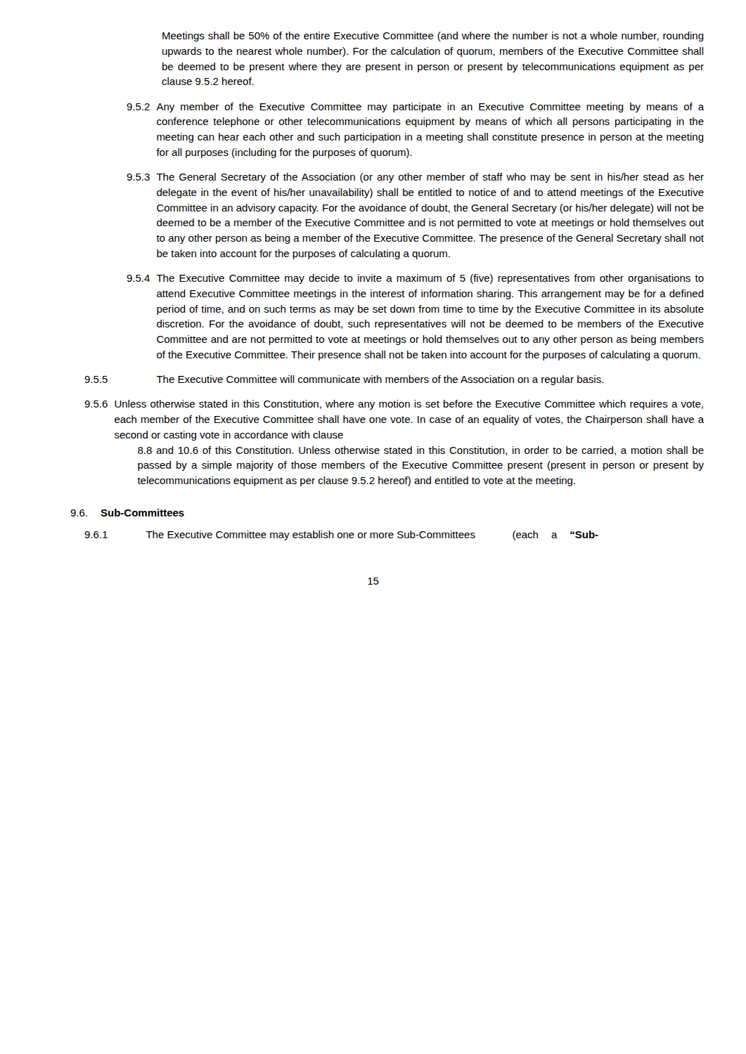Meetings shall be 50% of the entire Executive Committee (and where the number is not a whole number, rounding upwards to the nearest whole number). For the calculation of quorum, members of the Executive Committee shall be deemed to be present where they are present in person or present by telecommunications equipment as per clause 9.5.2 hereof.
9.5.2 Any member of the Executive Committee may participate in an Executive Committee meeting by means of a conference telephone or other telecommunications equipment by means of which all persons participating in the meeting can hear each other and such participation in a meeting shall constitute presence in person at the meeting for all purposes (including for the purposes of quorum).
9.5.3 The General Secretary of the Association (or any other member of staff who may be sent in his/her stead as her delegate in the event of his/her unavailability) shall be entitled to notice of and to attend meetings of the Executive Committee in an advisory capacity. For the avoidance of doubt, the General Secretary (or his/her delegate) will not be deemed to be a member of the Executive Committee and is not permitted to vote at meetings or hold themselves out to any other person as being a member of the Executive Committee. The presence of the General Secretary shall not be taken into account for the purposes of calculating a quorum.
9.5.4 The Executive Committee may decide to invite a maximum of 5 (five) representatives from other organisations to attend Executive Committee meetings in the interest of information sharing. This arrangement may be for a defined period of time, and on such terms as may be set down from time to time by the Executive Committee in its absolute discretion. For the avoidance of doubt, such representatives will not be deemed to be members of the Executive Committee and are not permitted to vote at meetings or hold themselves out to any other person as being members of the Executive Committee. Their presence shall not be taken into account for the purposes of calculating a quorum.
9.5.5 The Executive Committee will communicate with members of the Association on a regular basis.
9.5.6 Unless otherwise stated in this Constitution, where any motion is set before the Executive Committee which requires a vote, each member of the Executive Committee shall have one vote. In case of an equality of votes, the Chairperson shall have a second or casting vote in accordance with clause 8.8 and 10.6 of this Constitution. Unless otherwise stated in this Constitution, in order to be carried, a motion shall be passed by a simple majority of those members of the Executive Committee present (present in person or present by telecommunications equipment as per clause 9.5.2 hereof) and entitled to vote at the meeting.
9.6. Sub-Committees
9.6.1 The Executive Committee may establish one or more Sub-Committees (each a “Sub-
15